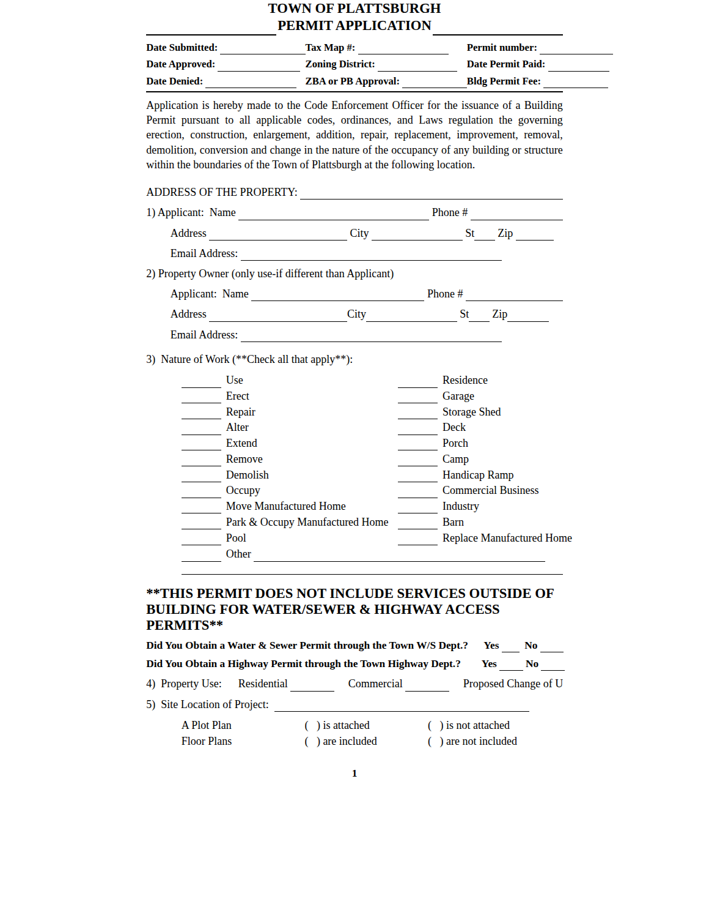TOWN OF PLATTSBURGH
PERMIT APPLICATION
| Date Submitted: | Tax Map #: | Permit number: |
| Date Approved: | Zoning District: | Date Permit Paid: |
| Date Denied: | ZBA or PB Approval: | Bldg Permit Fee: |
Application is hereby made to the Code Enforcement Officer for the issuance of a Building Permit pursuant to all applicable codes, ordinances, and Laws regulation the governing erection, construction, enlargement, addition, repair, replacement, improvement, removal, demolition, conversion and change in the nature of the occupancy of any building or structure within the boundaries of the Town of Plattsburgh at the following location.
ADDRESS OF THE PROPERTY:
1) Applicant: Name Phone #
Address City St Zip
Email Address:
2) Property Owner (only use-if different than Applicant)
Applicant: Name Phone #
Address City St Zip
Email Address:
3) Nature of Work (**Check all that apply**):
| Use | Residence |
| Erect | Garage |
| Repair | Storage Shed |
| Alter | Deck |
| Extend | Porch |
| Remove | Camp |
| Demolish | Handicap Ramp |
| Occupy | Commercial Business |
| Move Manufactured Home | Industry |
| Park & Occupy Manufactured Home | Barn |
| Pool | Replace Manufactured Home |
| Other |
**THIS PERMIT DOES NOT INCLUDE SERVICES OUTSIDE OF BUILDING FOR WATER/SEWER & HIGHWAY ACCESS PERMITS**
Did You Obtain a Water & Sewer Permit through the Town W/S Dept.? Yes No
Did You Obtain a Highway Permit through the Town Highway Dept.? Yes No
4) Property Use: Residential Commercial Proposed Change of Use
5) Site Location of Project:
| A Plot Plan | ( ) is attached | ( ) is not attached |
| Floor Plans | ( ) are included | ( ) are not included |
1